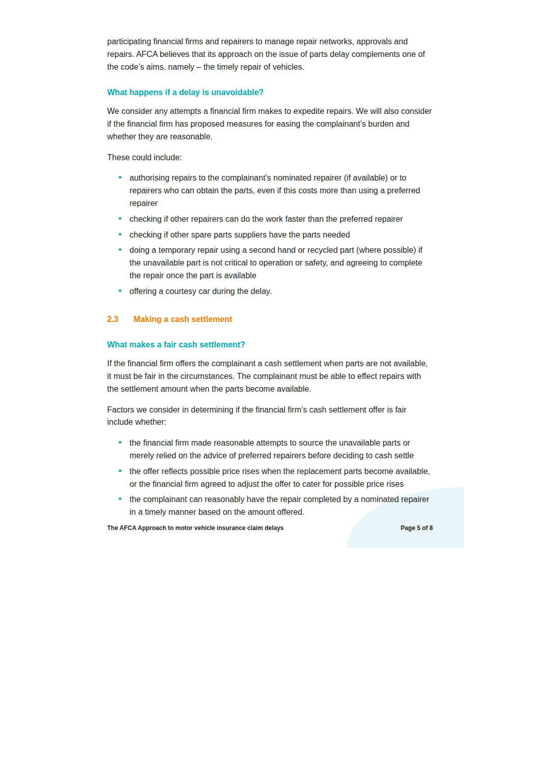participating financial firms and repairers to manage repair networks, approvals and repairs. AFCA believes that its approach on the issue of parts delay complements one of the code’s aims, namely – the timely repair of vehicles.
What happens if a delay is unavoidable?
We consider any attempts a financial firm makes to expedite repairs. We will also consider if the financial firm has proposed measures for easing the complainant’s burden and whether they are reasonable.
These could include:
authorising repairs to the complainant’s nominated repairer (if available) or to repairers who can obtain the parts, even if this costs more than using a preferred repairer
checking if other repairers can do the work faster than the preferred repairer
checking if other spare parts suppliers have the parts needed
doing a temporary repair using a second hand or recycled part (where possible) if the unavailable part is not critical to operation or safety, and agreeing to complete the repair once the part is available
offering a courtesy car during the delay.
2.3 Making a cash settlement
What makes a fair cash settlement?
If the financial firm offers the complainant a cash settlement when parts are not available, it must be fair in the circumstances. The complainant must be able to effect repairs with the settlement amount when the parts become available.
Factors we consider in determining if the financial firm’s cash settlement offer is fair include whether:
the financial firm made reasonable attempts to source the unavailable parts or merely relied on the advice of preferred repairers before deciding to cash settle
the offer reflects possible price rises when the replacement parts become available, or the financial firm agreed to adjust the offer to cater for possible price rises
the complainant can reasonably have the repair completed by a nominated repairer in a timely manner based on the amount offered.
The AFCA Approach to motor vehicle insurance claim delays Page 5 of 8